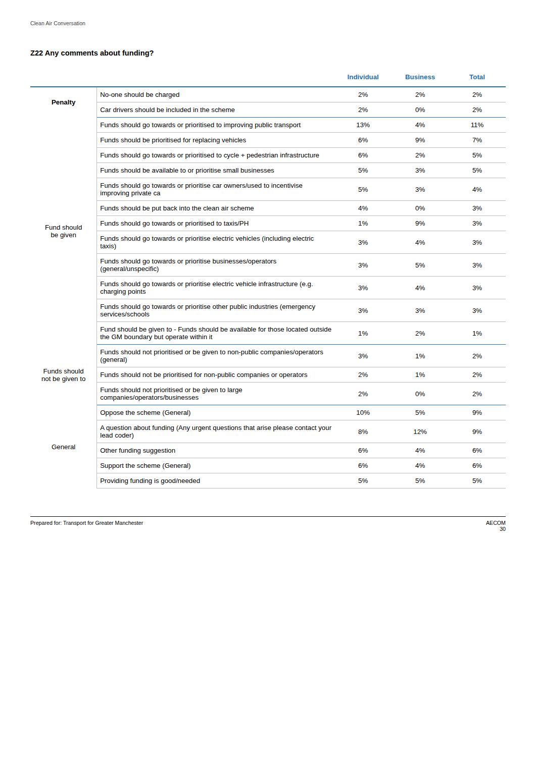Clean Air Conversation
Z22 Any comments about funding?
| | | Individual | Business | Total |
| --- | --- | --- | --- | --- |
| Penalty | No-one should be charged | 2% | 2% | 2% |
| Car drivers should be included in the scheme | 2% | 0% | 2% |
| Fund should be given | Funds should go towards or prioritised to improving public transport | 13% | 4% | 11% |
| Funds should be prioritised for replacing vehicles | 6% | 9% | 7% |
| Funds should go towards or prioritised to cycle + pedestrian infrastructure | 6% | 2% | 5% |
| Funds should be available to or prioritise small businesses | 5% | 3% | 5% |
| Funds should go towards or prioritise car owners/used to incentivise improving private ca | 5% | 3% | 4% |
| Funds should be put back into the clean air scheme | 4% | 0% | 3% |
| Funds should go towards or prioritised to taxis/PH | 1% | 9% | 3% |
| Funds should go towards or prioritise electric vehicles (including electric taxis) | 3% | 4% | 3% |
| Funds should go towards or prioritise businesses/operators (general/unspecific) | 3% | 5% | 3% |
| Funds should go towards or prioritise electric vehicle infrastructure (e.g. charging points | 3% | 4% | 3% |
| Funds should go towards or prioritise other public industries (emergency services/schools | 3% | 3% | 3% |
| Fund should be given to - Funds should be available for those located outside the GM boundary but operate within it | 1% | 2% | 1% |
| Funds should not be given to | Funds should not prioritised or be given to non-public companies/operators (general) | 3% | 1% | 2% |
| Funds should not be prioritised for non-public companies or operators | 2% | 1% | 2% |
| Funds should not prioritised or be given to large companies/operators/businesses | 2% | 0% | 2% |
| General | Oppose the scheme (General) | 10% | 5% | 9% |
| A question about funding (Any urgent questions that arise please contact your lead coder) | 8% | 12% | 9% |
| Other funding suggestion | 6% | 4% | 6% |
| Support the scheme (General) | 6% | 4% | 6% |
| Providing funding is good/needed | 5% | 5% | 5% |
Prepared for: Transport for Greater Manchester
AECOM
30